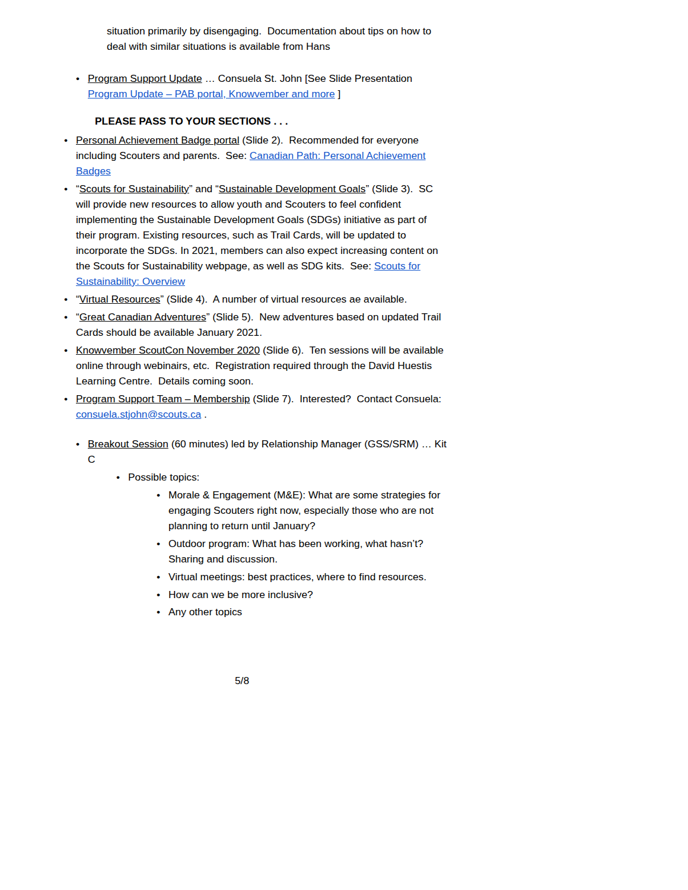situation primarily by disengaging. Documentation about tips on how to deal with similar situations is available from Hans
Program Support Update … Consuela St. John [See Slide Presentation Program Update – PAB portal, Knowvember and more ]
PLEASE PASS TO YOUR SECTIONS . . .
Personal Achievement Badge portal (Slide 2). Recommended for everyone including Scouters and parents. See: Canadian Path: Personal Achievement Badges
“Scouts for Sustainability” and “Sustainable Development Goals” (Slide 3). SC will provide new resources to allow youth and Scouters to feel confident implementing the Sustainable Development Goals (SDGs) initiative as part of their program. Existing resources, such as Trail Cards, will be updated to incorporate the SDGs. In 2021, members can also expect increasing content on the Scouts for Sustainability webpage, as well as SDG kits. See: Scouts for Sustainability: Overview
“Virtual Resources” (Slide 4). A number of virtual resources ae available.
“Great Canadian Adventures” (Slide 5). New adventures based on updated Trail Cards should be available January 2021.
Knowvember ScoutCon November 2020 (Slide 6). Ten sessions will be available online through webinairs, etc. Registration required through the David Huestis Learning Centre. Details coming soon.
Program Support Team – Membership (Slide 7). Interested? Contact Consuela: consuela.stjohn@scouts.ca .
Breakout Session (60 minutes) led by Relationship Manager (GSS/SRM) … Kit C
Possible topics:
Morale & Engagement (M&E): What are some strategies for engaging Scouters right now, especially those who are not planning to return until January?
Outdoor program: What has been working, what hasn’t? Sharing and discussion.
Virtual meetings: best practices, where to find resources.
How can we be more inclusive?
Any other topics
5/8